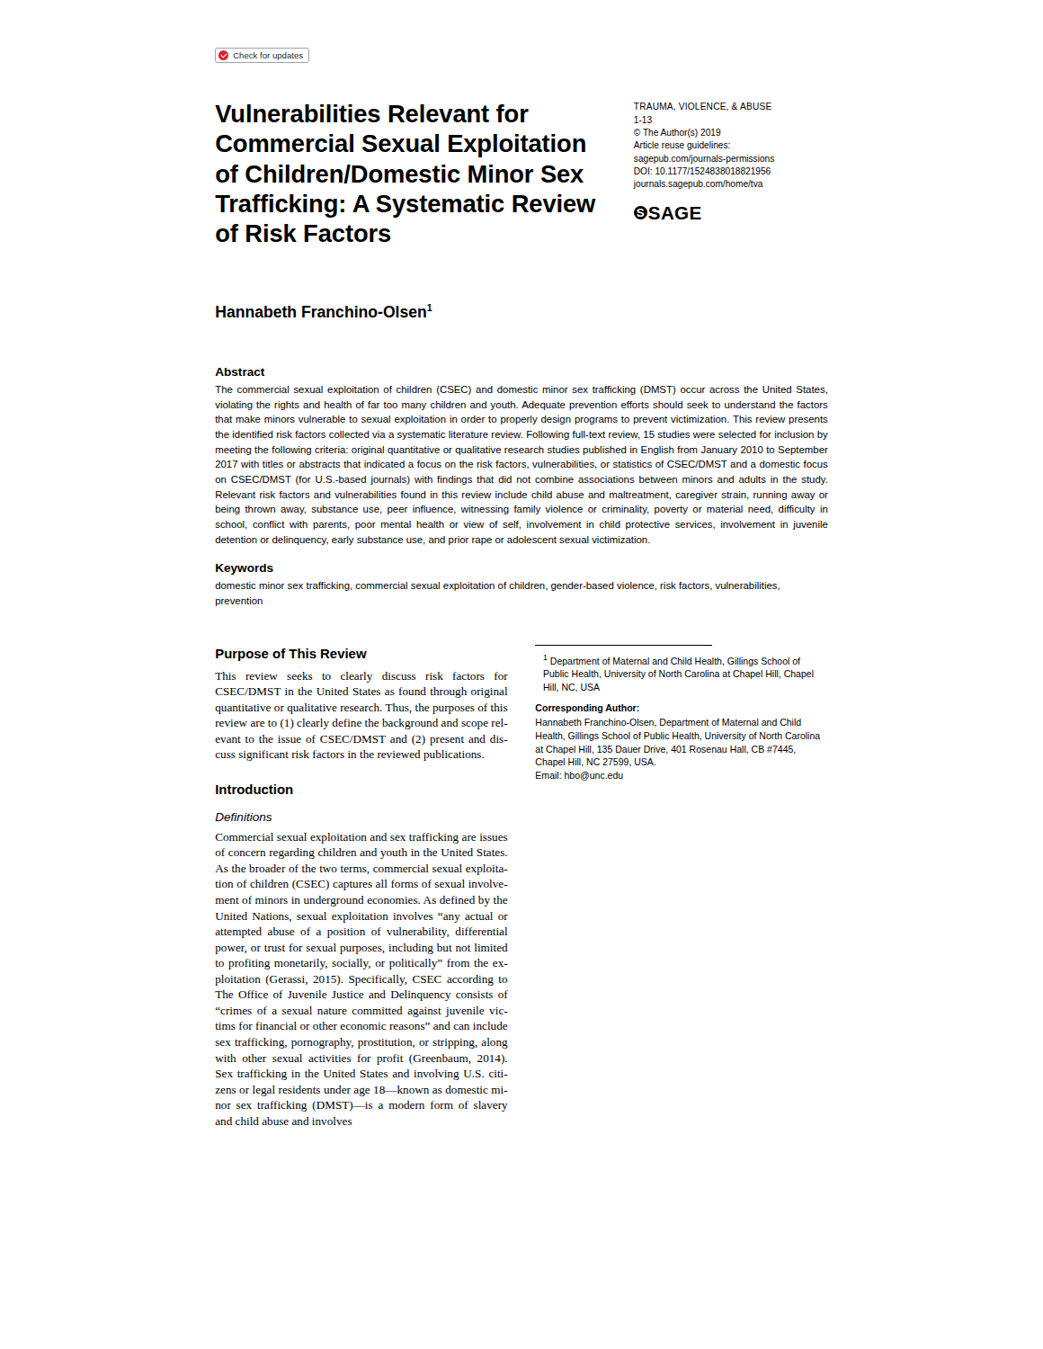Check for updates
Vulnerabilities Relevant for Commercial Sexual Exploitation of Children/Domestic Minor Sex Trafficking: A Systematic Review of Risk Factors
Trauma, Violence, & Abuse
1-13
© The Author(s) 2019
Article reuse guidelines:
sagepub.com/journals-permissions
DOI: 10.1177/1524838018821956
journals.sagepub.com/home/tva
SSAGE
Hannabeth Franchino-Olsen1
Abstract
The commercial sexual exploitation of children (CSEC) and domestic minor sex trafficking (DMST) occur across the United States, violating the rights and health of far too many children and youth. Adequate prevention efforts should seek to understand the factors that make minors vulnerable to sexual exploitation in order to properly design programs to prevent victimization. This review presents the identified risk factors collected via a systematic literature review. Following full-text review, 15 studies were selected for inclusion by meeting the following criteria: original quantitative or qualitative research studies published in English from January 2010 to September 2017 with titles or abstracts that indicated a focus on the risk factors, vulnerabilities, or statistics of CSEC/DMST and a domestic focus on CSEC/DMST (for U.S.-based journals) with findings that did not combine associations between minors and adults in the study. Relevant risk factors and vulnerabilities found in this review include child abuse and maltreatment, caregiver strain, running away or being thrown away, substance use, peer influence, witnessing family violence or criminality, poverty or material need, difficulty in school, conflict with parents, poor mental health or view of self, involvement in child protective services, involvement in juvenile detention or delinquency, early substance use, and prior rape or adolescent sexual victimization.
Keywords
domestic minor sex trafficking, commercial sexual exploitation of children, gender-based violence, risk factors, vulnerabilities, prevention
Purpose of This Review
This review seeks to clearly discuss risk factors for CSEC/DMST in the United States as found through original quantitative or qualitative research. Thus, the purposes of this review are to (1) clearly define the background and scope relevant to the issue of CSEC/DMST and (2) present and discuss significant risk factors in the reviewed publications.
Introduction
Definitions
Commercial sexual exploitation and sex trafficking are issues of concern regarding children and youth in the United States. As the broader of the two terms, commercial sexual exploitation of children (CSEC) captures all forms of sexual involvement of minors in underground economies. As defined by the United Nations, sexual exploitation involves “any actual or attempted abuse of a position of vulnerability, differential power, or trust for sexual purposes, including but not limited to profiting monetarily, socially, or politically” from the exploitation (Gerassi, 2015). Specifically, CSEC according to The Office of Juvenile Justice and Delinquency consists of “crimes of a sexual nature committed against juvenile victims for financial or other economic reasons” and can include sex trafficking, pornography, prostitution, or stripping, along with other sexual activities for profit (Greenbaum, 2014). Sex trafficking in the United States and involving U.S. citizens or legal residents under age 18—known as domestic minor sex trafficking (DMST)—is a modern form of slavery and child abuse and involves
1 Department of Maternal and Child Health, Gillings School of Public Health, University of North Carolina at Chapel Hill, Chapel Hill, NC, USA
Corresponding Author:
Hannabeth Franchino-Olsen, Department of Maternal and Child Health, Gillings School of Public Health, University of North Carolina at Chapel Hill, 135 Dauer Drive, 401 Rosenau Hall, CB #7445, Chapel Hill, NC 27599, USA.
Email: hbo@unc.edu